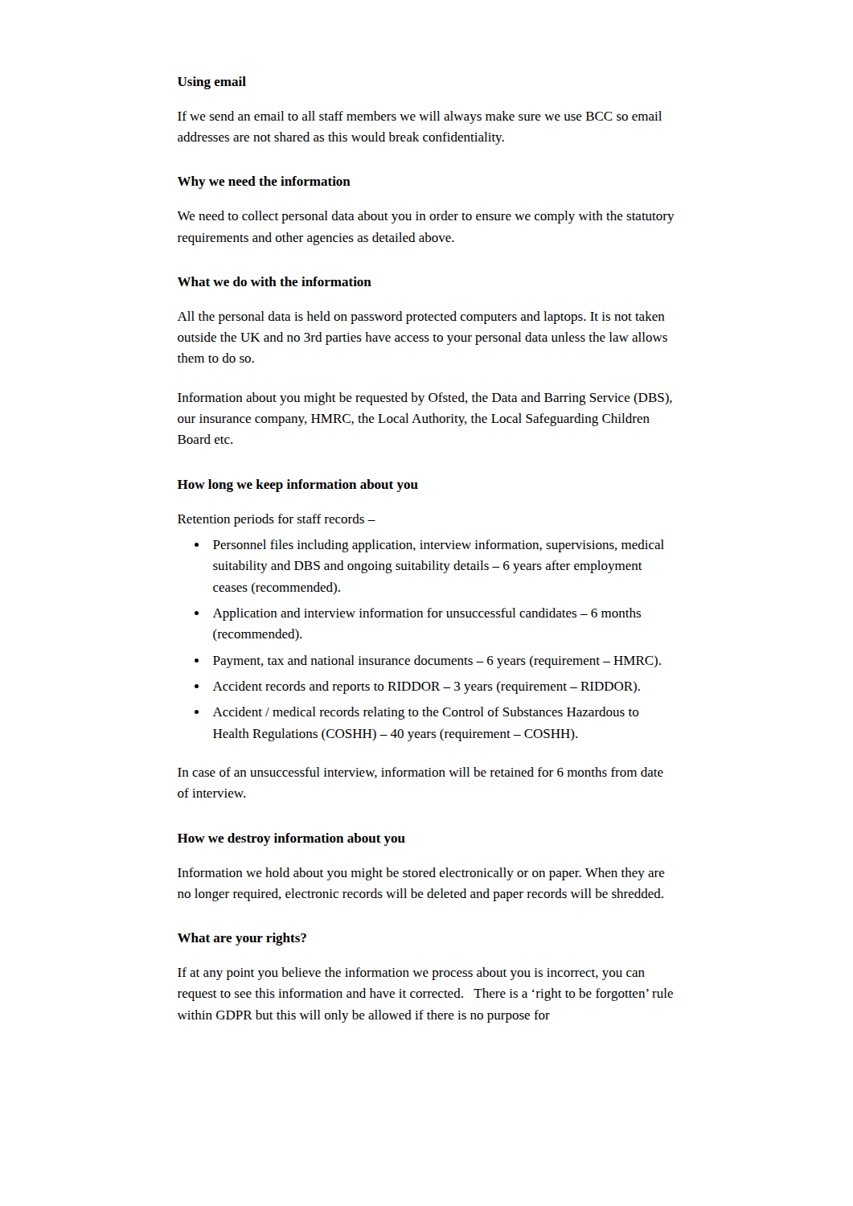Using email
If we send an email to all staff members we will always make sure we use BCC so email addresses are not shared as this would break confidentiality.
Why we need the information
We need to collect personal data about you in order to ensure we comply with the statutory requirements and other agencies as detailed above.
What we do with the information
All the personal data is held on password protected computers and laptops. It is not taken outside the UK and no 3rd parties have access to your personal data unless the law allows them to do so.
Information about you might be requested by Ofsted, the Data and Barring Service (DBS), our insurance company, HMRC, the Local Authority, the Local Safeguarding Children Board etc.
How long we keep information about you
Retention periods for staff records –
Personnel files including application, interview information, supervisions, medical suitability and DBS and ongoing suitability details – 6 years after employment ceases (recommended).
Application and interview information for unsuccessful candidates – 6 months (recommended).
Payment, tax and national insurance documents – 6 years (requirement – HMRC).
Accident records and reports to RIDDOR – 3 years (requirement – RIDDOR).
Accident / medical records relating to the Control of Substances Hazardous to Health Regulations (COSHH) – 40 years (requirement – COSHH).
In case of an unsuccessful interview, information will be retained for 6 months from date of interview.
How we destroy information about you
Information we hold about you might be stored electronically or on paper. When they are no longer required, electronic records will be deleted and paper records will be shredded.
What are your rights?
If at any point you believe the information we process about you is incorrect, you can request to see this information and have it corrected. There is a ‘right to be forgotten’ rule within GDPR but this will only be allowed if there is no purpose for